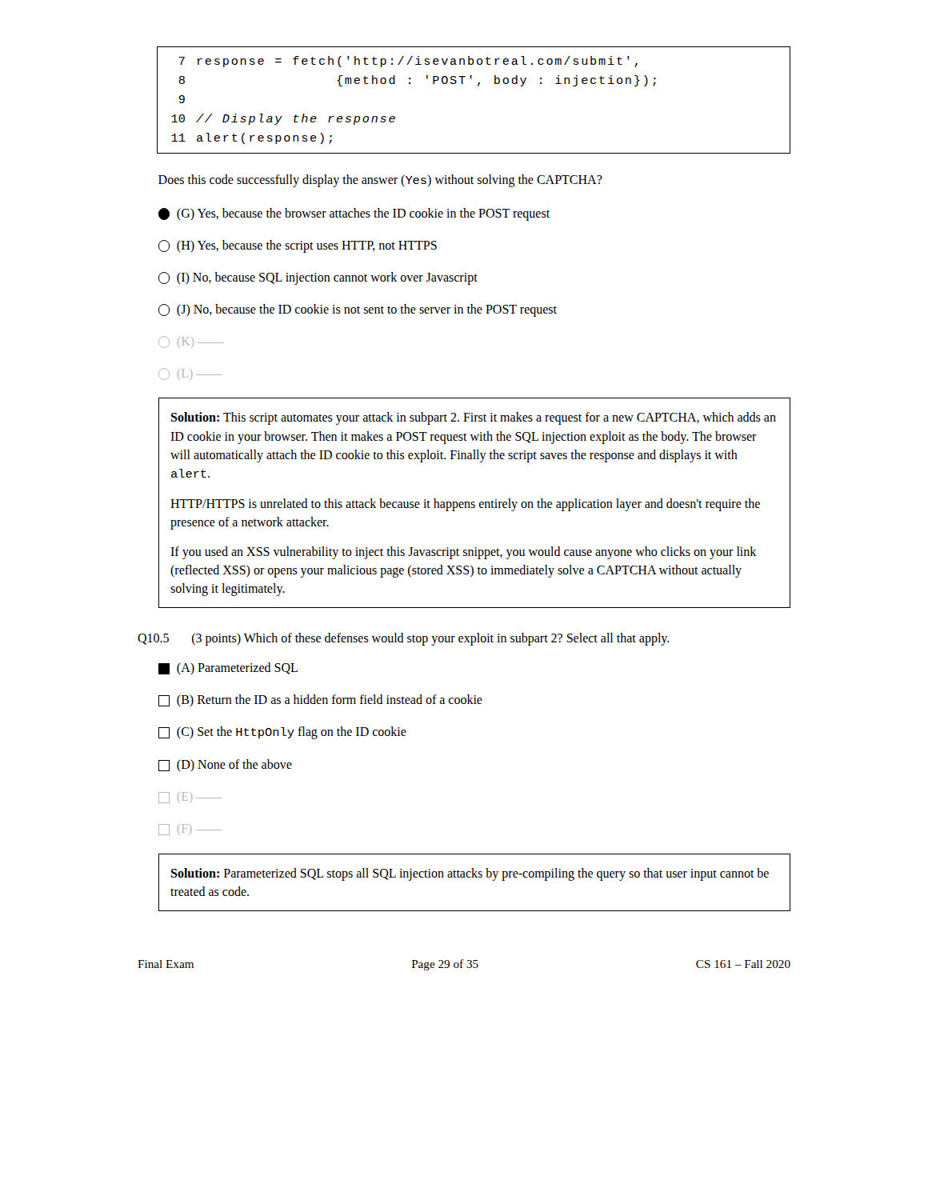| 7 | response = fetch('http://isevanbotreal.com/submit', |
| 8 | {method : 'POST', body : injection}); |
| 9 | |
| 10 | // Display the response |
| 11 | alert(response); |
Does this code successfully display the answer (Yes) without solving the CAPTCHA?
(G) Yes, because the browser attaches the ID cookie in the POST request
(H) Yes, because the script uses HTTP, not HTTPS
(I) No, because SQL injection cannot work over Javascript
(J) No, because the ID cookie is not sent to the server in the POST request
(K) ——
(L) ——
Solution: This script automates your attack in subpart 2. First it makes a request for a new CAPTCHA, which adds an ID cookie in your browser. Then it makes a POST request with the SQL injection exploit as the body. The browser will automatically attach the ID cookie to this exploit. Finally the script saves the response and displays it with alert.
HTTP/HTTPS is unrelated to this attack because it happens entirely on the application layer and doesn't require the presence of a network attacker.
If you used an XSS vulnerability to inject this Javascript snippet, you would cause anyone who clicks on your link (reflected XSS) or opens your malicious page (stored XSS) to immediately solve a CAPTCHA without actually solving it legitimately.
Q10.5
(3 points) Which of these defenses would stop your exploit in subpart 2? Select all that apply.
(A) Parameterized SQL
(B) Return the ID as a hidden form field instead of a cookie
(C) Set the HttpOnly flag on the ID cookie
(D) None of the above
(E) ——
(F) ——
Solution: Parameterized SQL stops all SQL injection attacks by pre-compiling the query so that user input cannot be treated as code.
Final Exam Page 29 of 35 CS 161 – Fall 2020